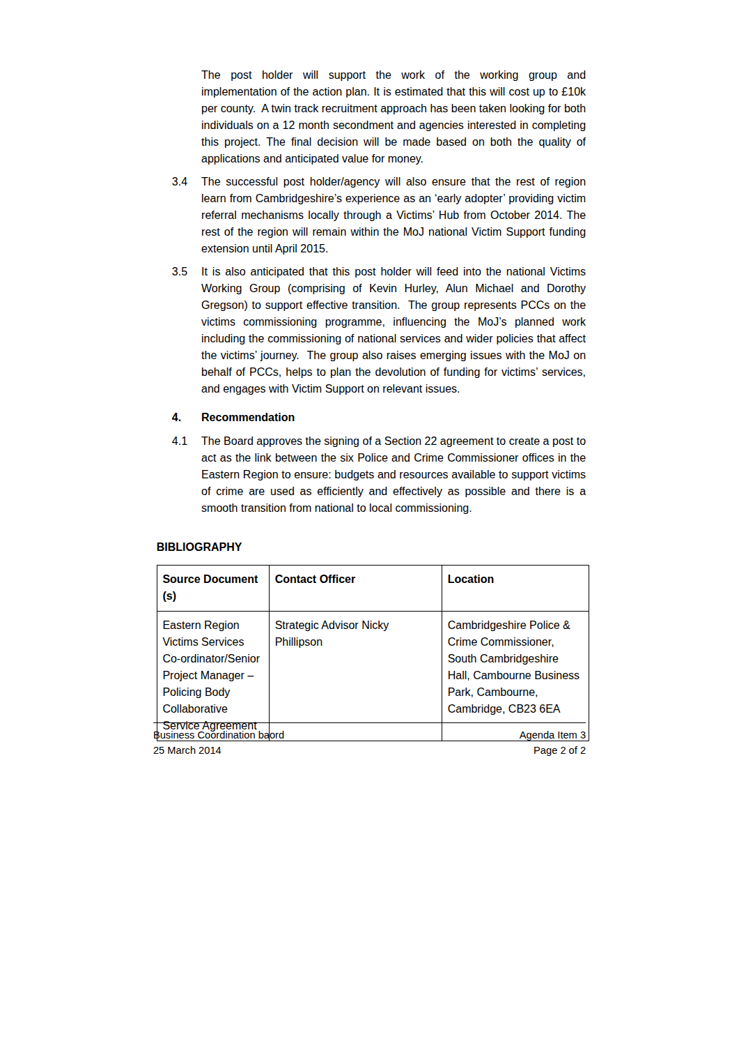The post holder will support the work of the working group and implementation of the action plan. It is estimated that this will cost up to £10k per county. A twin track recruitment approach has been taken looking for both individuals on a 12 month secondment and agencies interested in completing this project. The final decision will be made based on both the quality of applications and anticipated value for money.
3.4
The successful post holder/agency will also ensure that the rest of region learn from Cambridgeshire’s experience as an ‘early adopter’ providing victim referral mechanisms locally through a Victims’ Hub from October 2014. The rest of the region will remain within the MoJ national Victim Support funding extension until April 2015.
3.5
It is also anticipated that this post holder will feed into the national Victims Working Group (comprising of Kevin Hurley, Alun Michael and Dorothy Gregson) to support effective transition. The group represents PCCs on the victims commissioning programme, influencing the MoJ’s planned work including the commissioning of national services and wider policies that affect the victims’ journey. The group also raises emerging issues with the MoJ on behalf of PCCs, helps to plan the devolution of funding for victims’ services, and engages with Victim Support on relevant issues.
4. Recommendation
4.1
The Board approves the signing of a Section 22 agreement to create a post to act as the link between the six Police and Crime Commissioner offices in the Eastern Region to ensure: budgets and resources available to support victims of crime are used as efficiently and effectively as possible and there is a smooth transition from national to local commissioning.
BIBLIOGRAPHY
| Source Document (s) | Contact Officer | Location |
| --- | --- | --- |
| Eastern Region Victims Services Co-ordinator/Senior Project Manager – Policing Body Collaborative Service Agreement | Strategic Advisor Nicky Phillipson | Cambridgeshire Police & Crime Commissioner, South Cambridgeshire Hall, Cambourne Business Park, Cambourne, Cambridge, CB23 6EA |
Business Coordination baord
Agenda Item 3
25 March 2014
Page 2 of 2